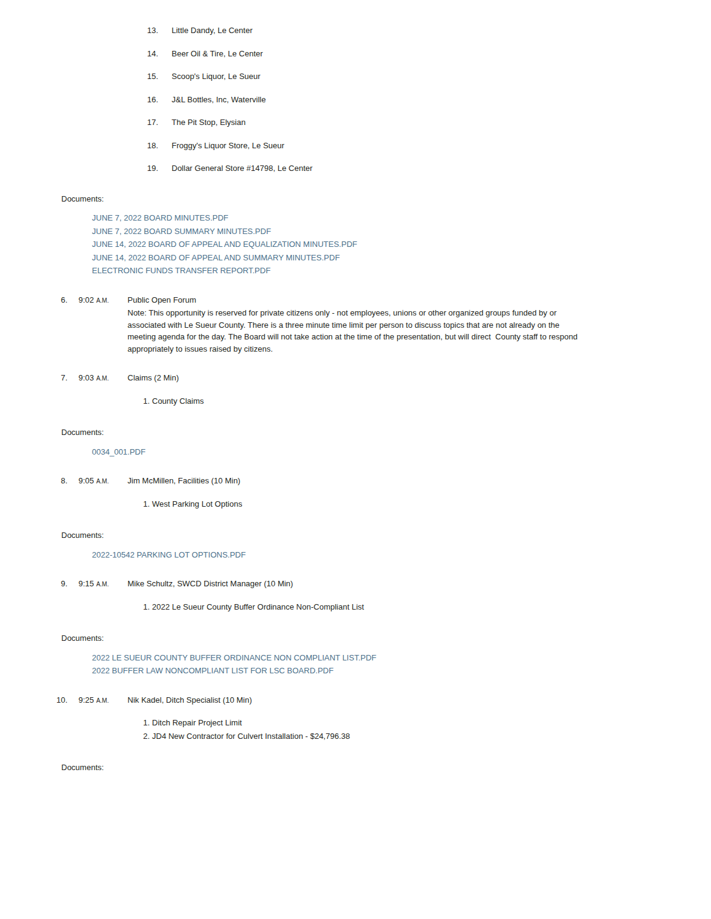13. Little Dandy, Le Center
14. Beer Oil & Tire, Le Center
15. Scoop's Liquor, Le Sueur
16. J&L Bottles, Inc, Waterville
17. The Pit Stop, Elysian
18. Froggy's Liquor Store, Le Sueur
19. Dollar General Store #14798, Le Center
Documents:
JUNE 7, 2022 BOARD MINUTES.PDF
JUNE 7, 2022 BOARD SUMMARY MINUTES.PDF
JUNE 14, 2022 BOARD OF APPEAL AND EQUALIZATION MINUTES.PDF
JUNE 14, 2022 BOARD OF APPEAL AND SUMMARY MINUTES.PDF
ELECTRONIC FUNDS TRANSFER REPORT.PDF
6.
9:02 A.M.
Public Open Forum
Note: This opportunity is reserved for private citizens only - not employees, unions or other organized groups funded by or associated with Le Sueur County. There is a three minute time limit per person to discuss topics that are not already on the meeting agenda for the day. The Board will not take action at the time of the presentation, but will direct County staff to respond appropriately to issues raised by citizens.
7.
9:03 A.M.
Claims (2 Min)
County Claims
Documents:
0034_001.PDF
8.
9:05 A.M.
Jim McMillen, Facilities (10 Min)
West Parking Lot Options
Documents:
2022-10542 PARKING LOT OPTIONS.PDF
9.
9:15 A.M.
Mike Schultz, SWCD District Manager (10 Min)
2022 Le Sueur County Buffer Ordinance Non-Compliant List
Documents:
2022 LE SUEUR COUNTY BUFFER ORDINANCE NON COMPLIANT LIST.PDF
2022 BUFFER LAW NONCOMPLIANT LIST FOR LSC BOARD.PDF
10.
9:25 A.M.
Nik Kadel, Ditch Specialist (10 Min)
Ditch Repair Project Limit
JD4 New Contractor for Culvert Installation - $24,796.38
Documents: